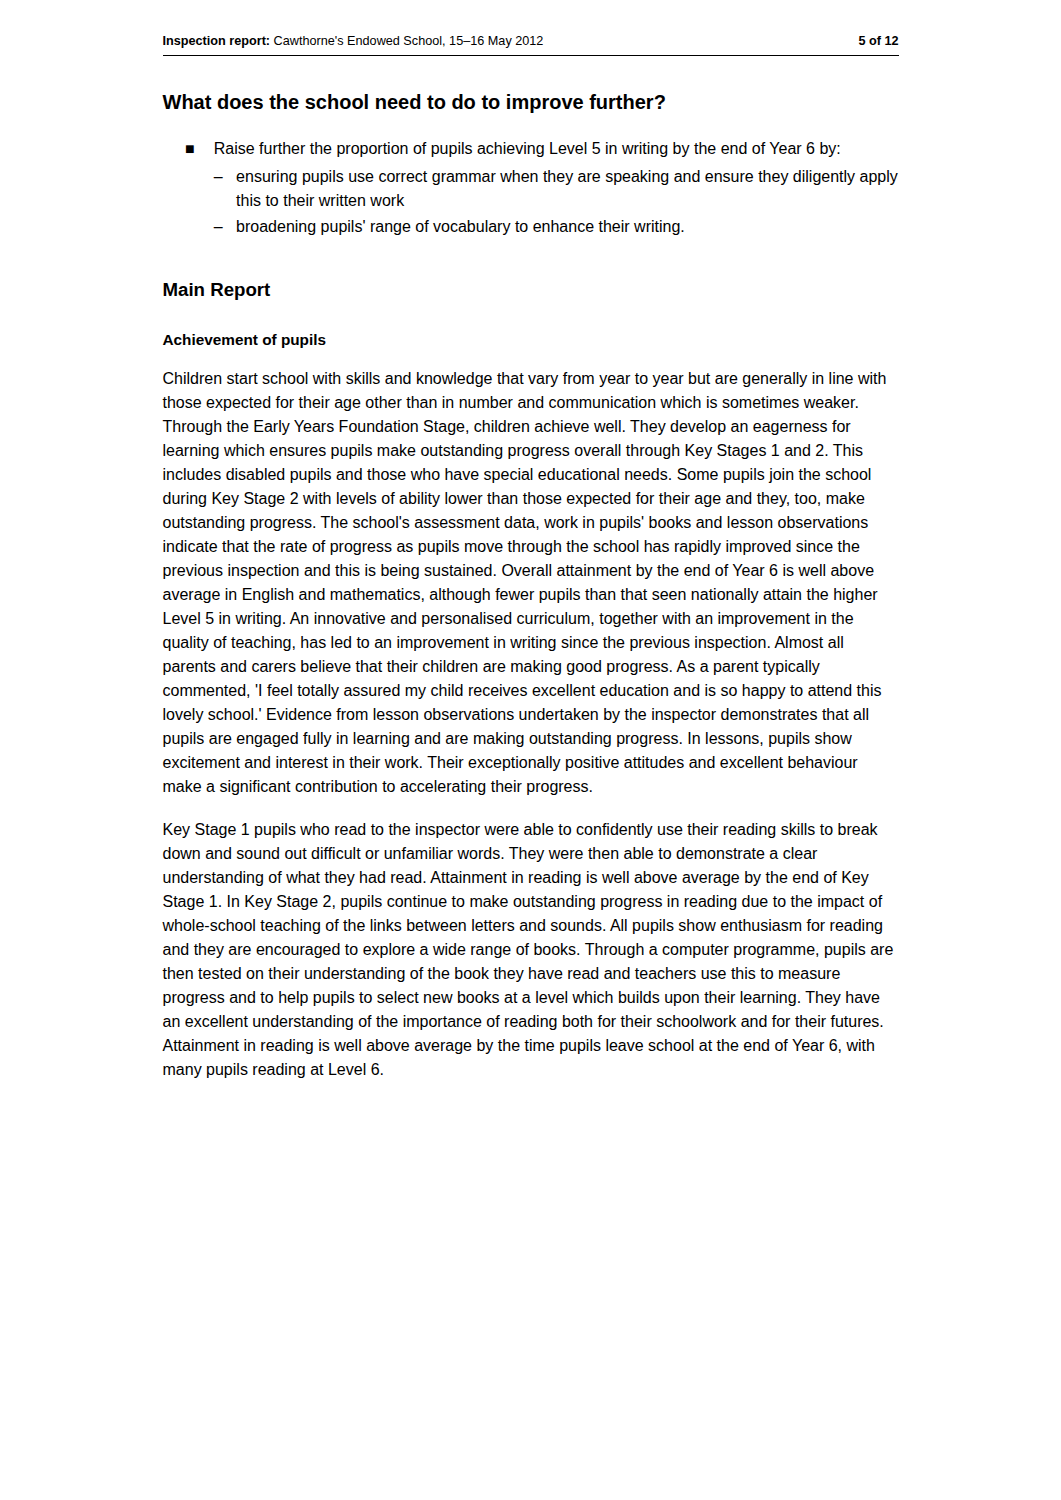Inspection report: Cawthorne's Endowed School, 15–16 May 2012 5 of 12
What does the school need to do to improve further?
Raise further the proportion of pupils achieving Level 5 in writing by the end of Year 6 by:
ensuring pupils use correct grammar when they are speaking and ensure they diligently apply this to their written work
broadening pupils' range of vocabulary to enhance their writing.
Main Report
Achievement of pupils
Children start school with skills and knowledge that vary from year to year but are generally in line with those expected for their age other than in number and communication which is sometimes weaker. Through the Early Years Foundation Stage, children achieve well. They develop an eagerness for learning which ensures pupils make outstanding progress overall through Key Stages 1 and 2. This includes disabled pupils and those who have special educational needs. Some pupils join the school during Key Stage 2 with levels of ability lower than those expected for their age and they, too, make outstanding progress. The school's assessment data, work in pupils' books and lesson observations indicate that the rate of progress as pupils move through the school has rapidly improved since the previous inspection and this is being sustained. Overall attainment by the end of Year 6 is well above average in English and mathematics, although fewer pupils than that seen nationally attain the higher Level 5 in writing. An innovative and personalised curriculum, together with an improvement in the quality of teaching, has led to an improvement in writing since the previous inspection. Almost all parents and carers believe that their children are making good progress. As a parent typically commented, 'I feel totally assured my child receives excellent education and is so happy to attend this lovely school.' Evidence from lesson observations undertaken by the inspector demonstrates that all pupils are engaged fully in learning and are making outstanding progress. In lessons, pupils show excitement and interest in their work. Their exceptionally positive attitudes and excellent behaviour make a significant contribution to accelerating their progress.
Key Stage 1 pupils who read to the inspector were able to confidently use their reading skills to break down and sound out difficult or unfamiliar words. They were then able to demonstrate a clear understanding of what they had read. Attainment in reading is well above average by the end of Key Stage 1. In Key Stage 2, pupils continue to make outstanding progress in reading due to the impact of whole-school teaching of the links between letters and sounds. All pupils show enthusiasm for reading and they are encouraged to explore a wide range of books. Through a computer programme, pupils are then tested on their understanding of the book they have read and teachers use this to measure progress and to help pupils to select new books at a level which builds upon their learning. They have an excellent understanding of the importance of reading both for their schoolwork and for their futures. Attainment in reading is well above average by the time pupils leave school at the end of Year 6, with many pupils reading at Level 6.